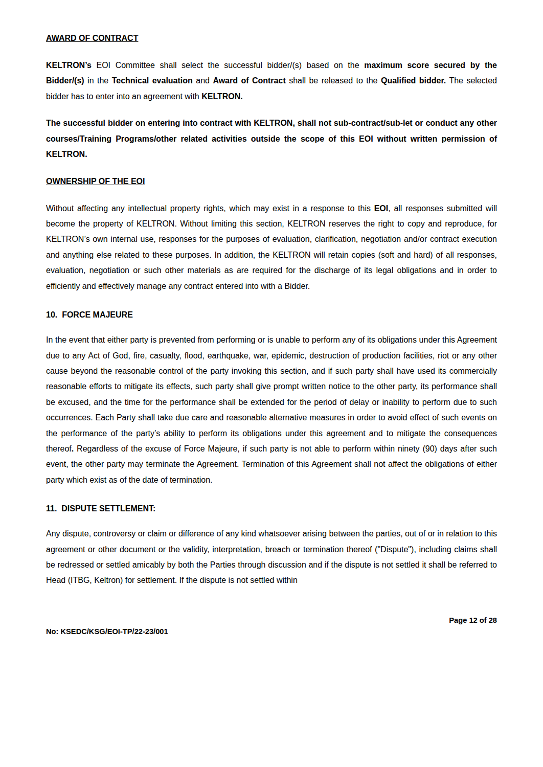AWARD OF CONTRACT
KELTRON’s EOI Committee shall select the successful bidder/(s) based on the maximum score secured by the Bidder/(s) in the Technical evaluation and Award of Contract shall be released to the Qualified bidder. The selected bidder has to enter into an agreement with KELTRON.
The successful bidder on entering into contract with KELTRON, shall not sub-contract/sub-let or conduct any other courses/Training Programs/other related activities outside the scope of this EOI without written permission of KELTRON.
OWNERSHIP OF THE EOI
Without affecting any intellectual property rights, which may exist in a response to this EOI, all responses submitted will become the property of KELTRON. Without limiting this section, KELTRON reserves the right to copy and reproduce, for KELTRON’s own internal use, responses for the purposes of evaluation, clarification, negotiation and/or contract execution and anything else related to these purposes. In addition, the KELTRON will retain copies (soft and hard) of all responses, evaluation, negotiation or such other materials as are required for the discharge of its legal obligations and in order to efficiently and effectively manage any contract entered into with a Bidder.
10. FORCE MAJEURE
In the event that either party is prevented from performing or is unable to perform any of its obligations under this Agreement due to any Act of God, fire, casualty, flood, earthquake, war, epidemic, destruction of production facilities, riot or any other cause beyond the reasonable control of the party invoking this section, and if such party shall have used its commercially reasonable efforts to mitigate its effects, such party shall give prompt written notice to the other party, its performance shall be excused, and the time for the performance shall be extended for the period of delay or inability to perform due to such occurrences. Each Party shall take due care and reasonable alternative measures in order to avoid effect of such events on the performance of the party’s ability to perform its obligations under this agreement and to mitigate the consequences thereof. Regardless of the excuse of Force Majeure, if such party is not able to perform within ninety (90) days after such event, the other party may terminate the Agreement. Termination of this Agreement shall not affect the obligations of either party which exist as of the date of termination.
11. DISPUTE SETTLEMENT:
Any dispute, controversy or claim or difference of any kind whatsoever arising between the parties, out of or in relation to this agreement or other document or the validity, interpretation, breach or termination thereof ("Dispute"), including claims shall be redressed or settled amicably by both the Parties through discussion and if the dispute is not settled it shall be referred to Head (ITBG, Keltron) for settlement. If the dispute is not settled within
Page 12 of 28
No: KSEDC/KSG/EOI-TP/22-23/001